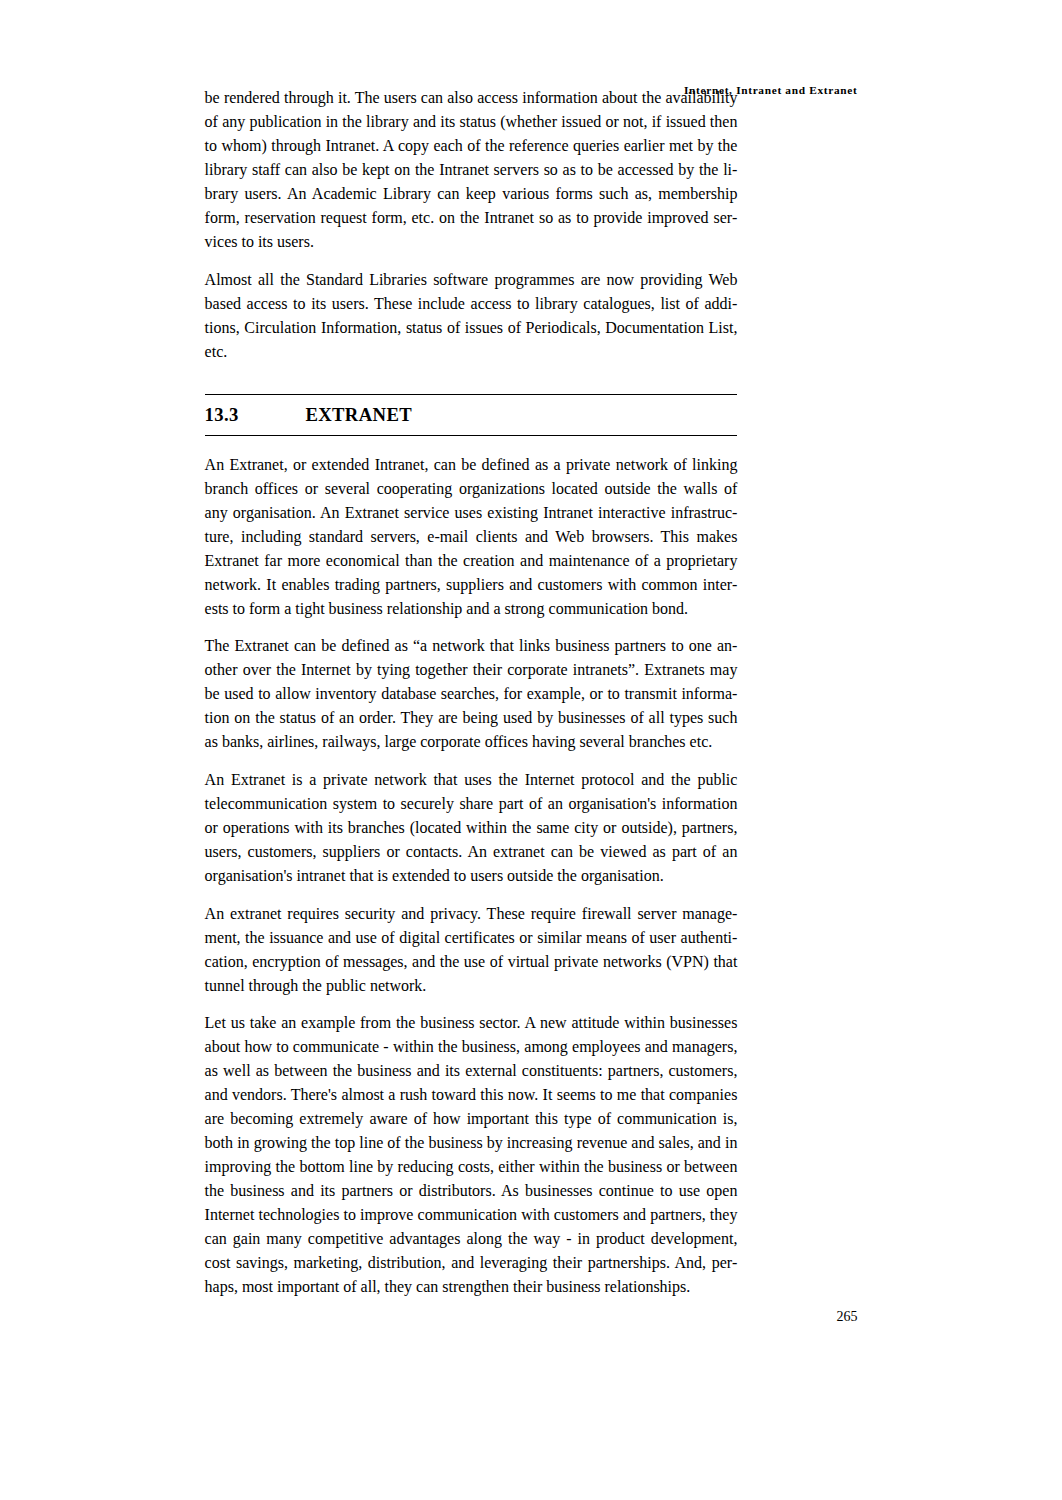Internet, Intranet and Extranet
be rendered through it. The users can also access information about the availability of any publication in the library and its status (whether issued or not, if issued then to whom) through Intranet. A copy each of the reference queries earlier met by the library staff can also be kept on the Intranet servers so as to be accessed by the library users. An Academic Library can keep various forms such as, membership form, reservation request form, etc. on the Intranet so as to provide improved services to its users.
Almost all the Standard Libraries software programmes are now providing Web based access to its users. These include access to library catalogues, list of additions, Circulation Information, status of issues of Periodicals, Documentation List, etc.
13.3 EXTRANET
An Extranet, or extended Intranet, can be defined as a private network of linking branch offices or several cooperating organizations located outside the walls of any organisation. An Extranet service uses existing Intranet interactive infrastructure, including standard servers, e-mail clients and Web browsers. This makes Extranet far more economical than the creation and maintenance of a proprietary network. It enables trading partners, suppliers and customers with common interests to form a tight business relationship and a strong communication bond.
The Extranet can be defined as “a network that links business partners to one another over the Internet by tying together their corporate intranets”. Extranets may be used to allow inventory database searches, for example, or to transmit information on the status of an order. They are being used by businesses of all types such as banks, airlines, railways, large corporate offices having several branches etc.
An Extranet is a private network that uses the Internet protocol and the public telecommunication system to securely share part of an organisation's information or operations with its branches (located within the same city or outside), partners, users, customers, suppliers or contacts. An extranet can be viewed as part of an organisation's intranet that is extended to users outside the organisation.
An extranet requires security and privacy. These require firewall server management, the issuance and use of digital certificates or similar means of user authentication, encryption of messages, and the use of virtual private networks (VPN) that tunnel through the public network.
Let us take an example from the business sector. A new attitude within businesses about how to communicate - within the business, among employees and managers, as well as between the business and its external constituents: partners, customers, and vendors. There's almost a rush toward this now. It seems to me that companies are becoming extremely aware of how important this type of communication is, both in growing the top line of the business by increasing revenue and sales, and in improving the bottom line by reducing costs, either within the business or between the business and its partners or distributors. As businesses continue to use open Internet technologies to improve communication with customers and partners, they can gain many competitive advantages along the way - in product development, cost savings, marketing, distribution, and leveraging their partnerships. And, perhaps, most important of all, they can strengthen their business relationships.
265